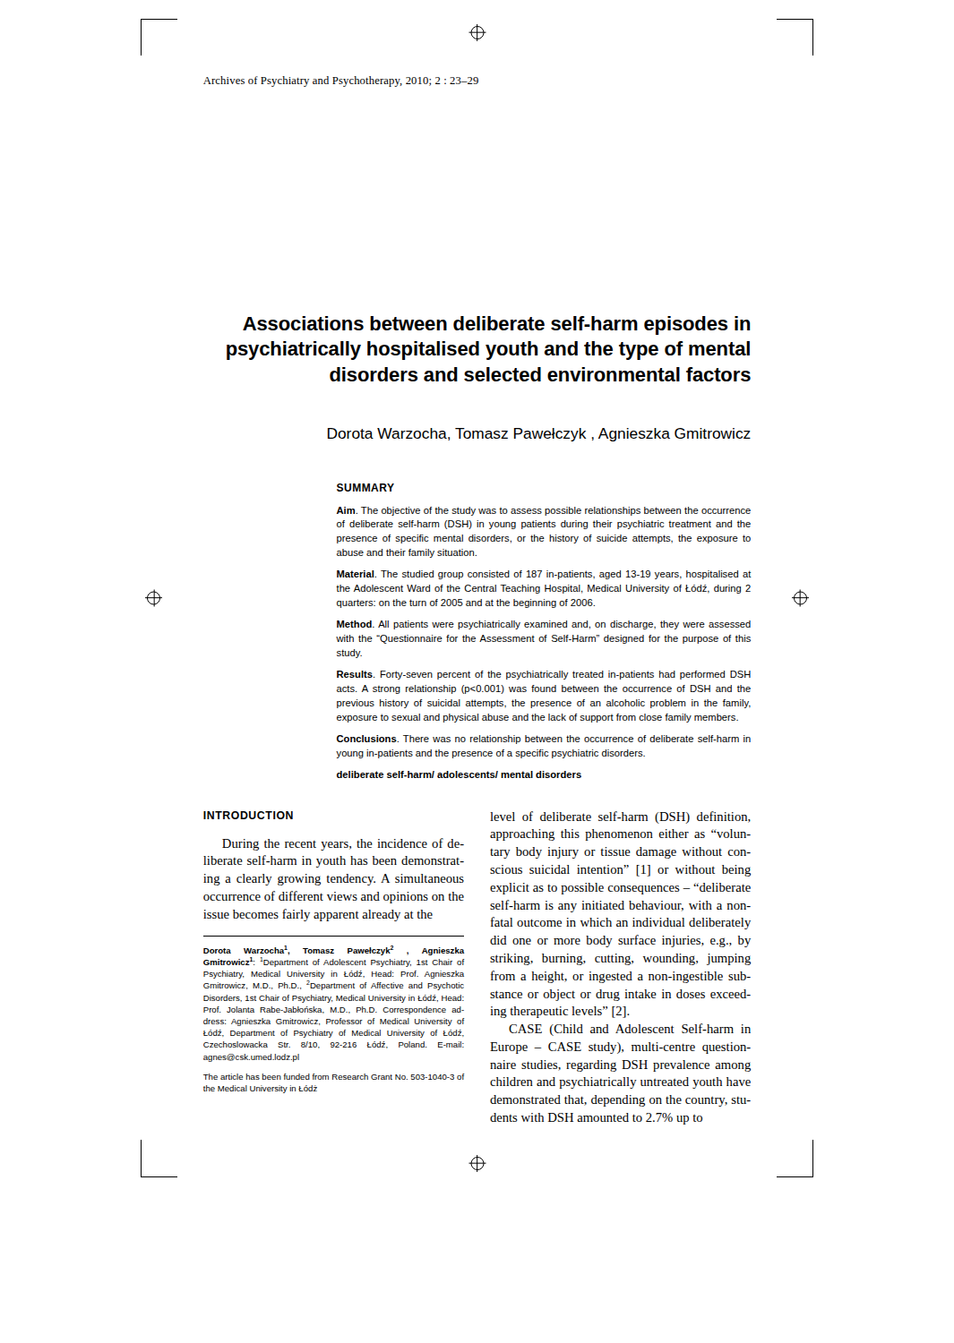Archives of Psychiatry and Psychotherapy, 2010; 2 : 23–29
Associations between deliberate self-harm episodes in psychiatrically hospitalised youth and the type of mental disorders and selected environmental factors
Dorota Warzocha, Tomasz Pawełczyk , Agnieszka Gmitrowicz
SUMMARY
Aim. The objective of the study was to assess possible relationships between the occurrence of deliberate self-harm (DSH) in young patients during their psychiatric treatment and the presence of specific mental disorders, or the history of suicide attempts, the exposure to abuse and their family situation.
Material. The studied group consisted of 187 in-patients, aged 13-19 years, hospitalised at the Adolescent Ward of the Central Teaching Hospital, Medical University of Łódź, during 2 quarters: on the turn of 2005 and at the beginning of 2006.
Method. All patients were psychiatrically examined and, on discharge, they were assessed with the “Questionnaire for the Assessment of Self-Harm” designed for the purpose of this study.
Results. Forty-seven percent of the psychiatrically treated in-patients had performed DSH acts. A strong relationship (p<0.001) was found between the occurrence of DSH and the previous history of suicidal attempts, the presence of an alcoholic problem in the family, exposure to sexual and physical abuse and the lack of support from close family members.
Conclusions. There was no relationship between the occurrence of deliberate self-harm in young in-patients and the presence of a specific psychiatric disorders.
deliberate self-harm/ adolescents/ mental disorders
INTRODUCTION
During the recent years, the incidence of deliberate self-harm in youth has been demonstrating a clearly growing tendency. A simultaneous occurrence of different views and opinions on the issue becomes fairly apparent already at the
Dorota Warzocha1, Tomasz Pawełczyk2 , Agnieszka Gmitrowicz1: 1Department of Adolescent Psychiatry, 1st Chair of Psychiatry, Medical University in Łódź, Head: Prof. Agnieszka Gmitrowicz, M.D., Ph.D., 2Department of Affective and Psychotic Disorders, 1st Chair of Psychiatry, Medical University in Łódź, Head: Prof. Jolanta Rabe-Jabłońska, M.D., Ph.D. Correspondence address: Agnieszka Gmitrowicz, Professor of Medical University of Łódź, Department of Psychiatry of Medical University of Łódź, Czechoslowacka Str. 8/10, 92-216 Łódź, Poland. E-mail: agnes@csk.umed.lodz.pl
The article has been funded from Research Grant No. 503-1040-3 of the Medical University in Łódż
level of deliberate self-harm (DSH) definition, approaching this phenomenon either as “voluntary body injury or tissue damage without conscious suicidal intention” [1] or without being explicit as to possible consequences – “deliberate self-harm is any initiated behaviour, with a non-fatal outcome in which an individual deliberately did one or more body surface injuries, e.g., by striking, burning, cutting, wounding, jumping from a height, or ingested a non-ingestible substance or object or drug intake in doses exceeding therapeutic levels” [2].
CASE (Child and Adolescent Self-harm in Europe – CASE study), multi-centre questionnaire studies, regarding DSH prevalence among children and psychiatrically untreated youth have demonstrated that, depending on the country, students with DSH amounted to 2.7% up to